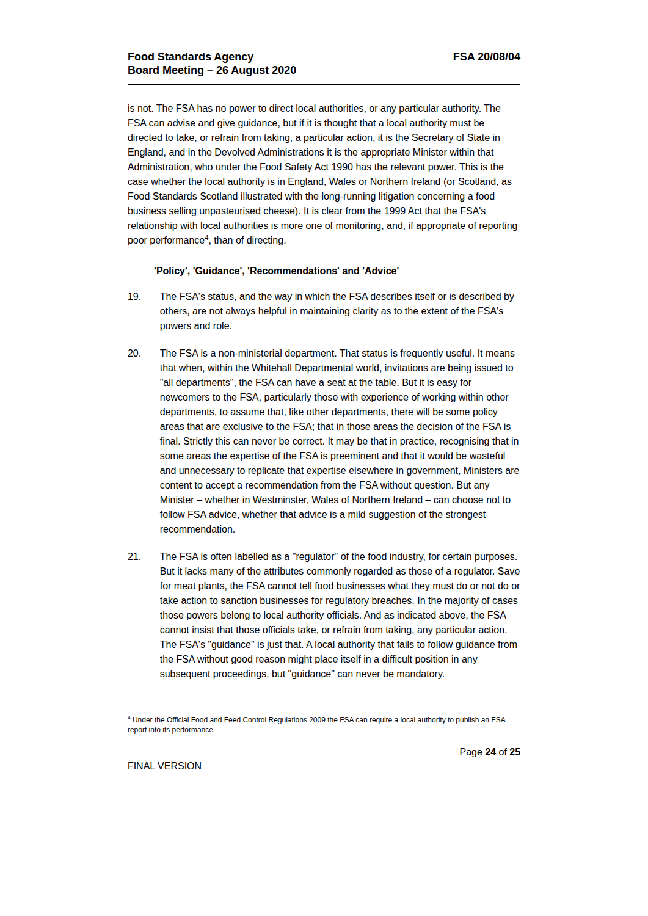Food Standards Agency
Board Meeting – 26 August 2020
FSA 20/08/04
is not. The FSA has no power to direct local authorities, or any particular authority. The FSA can advise and give guidance, but if it is thought that a local authority must be directed to take, or refrain from taking, a particular action, it is the Secretary of State in England, and in the Devolved Administrations it is the appropriate Minister within that Administration, who under the Food Safety Act 1990 has the relevant power. This is the case whether the local authority is in England, Wales or Northern Ireland (or Scotland, as Food Standards Scotland illustrated with the long-running litigation concerning a food business selling unpasteurised cheese). It is clear from the 1999 Act that the FSA's relationship with local authorities is more one of monitoring, and, if appropriate of reporting poor performance4, than of directing.
'Policy', 'Guidance', 'Recommendations' and 'Advice'
19. The FSA's status, and the way in which the FSA describes itself or is described by others, are not always helpful in maintaining clarity as to the extent of the FSA's powers and role.
20. The FSA is a non-ministerial department. That status is frequently useful. It means that when, within the Whitehall Departmental world, invitations are being issued to "all departments", the FSA can have a seat at the table. But it is easy for newcomers to the FSA, particularly those with experience of working within other departments, to assume that, like other departments, there will be some policy areas that are exclusive to the FSA; that in those areas the decision of the FSA is final. Strictly this can never be correct. It may be that in practice, recognising that in some areas the expertise of the FSA is preeminent and that it would be wasteful and unnecessary to replicate that expertise elsewhere in government, Ministers are content to accept a recommendation from the FSA without question. But any Minister – whether in Westminster, Wales of Northern Ireland – can choose not to follow FSA advice, whether that advice is a mild suggestion of the strongest recommendation.
21. The FSA is often labelled as a "regulator" of the food industry, for certain purposes. But it lacks many of the attributes commonly regarded as those of a regulator. Save for meat plants, the FSA cannot tell food businesses what they must do or not do or take action to sanction businesses for regulatory breaches. In the majority of cases those powers belong to local authority officials. And as indicated above, the FSA cannot insist that those officials take, or refrain from taking, any particular action. The FSA's "guidance" is just that. A local authority that fails to follow guidance from the FSA without good reason might place itself in a difficult position in any subsequent proceedings, but "guidance" can never be mandatory.
4 Under the Official Food and Feed Control Regulations 2009 the FSA can require a local authority to publish an FSA report into its performance
Page 24 of 25
FINAL VERSION